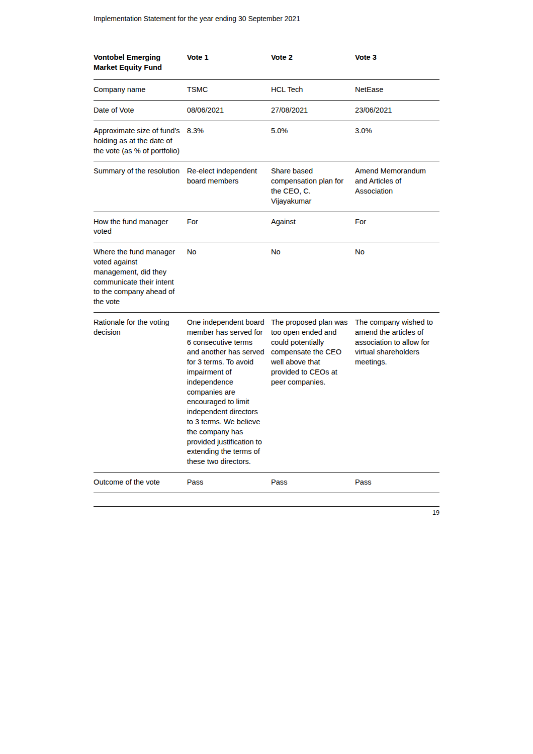Implementation Statement for the year ending 30 September 2021
| Vontobel Emerging Market Equity Fund | Vote 1 | Vote 2 | Vote 3 |
| --- | --- | --- | --- |
| Company name | TSMC | HCL Tech | NetEase |
| Date of Vote | 08/06/2021 | 27/08/2021 | 23/06/2021 |
| Approximate size of fund’s holding as at the date of the vote (as % of portfolio) | 8.3% | 5.0% | 3.0% |
| Summary of the resolution | Re-elect independent board members | Share based compensation plan for the CEO, C. Vijayakumar | Amend Memorandum and Articles of Association |
| How the fund manager voted | For | Against | For |
| Where the fund manager voted against management, did they communicate their intent to the company ahead of the vote | No | No | No |
| Rationale for the voting decision | One independent board member has served for 6 consecutive terms and another has served for 3 terms. To avoid impairment of independence companies are encouraged to limit independent directors to 3 terms. We believe the company has provided justification to extending the terms of these two directors. | The proposed plan was too open ended and could potentially compensate the CEO well above that provided to CEOs at peer companies. | The company wished to amend the articles of association to allow for virtual shareholders meetings. |
| Outcome of the vote | Pass | Pass | Pass |
19